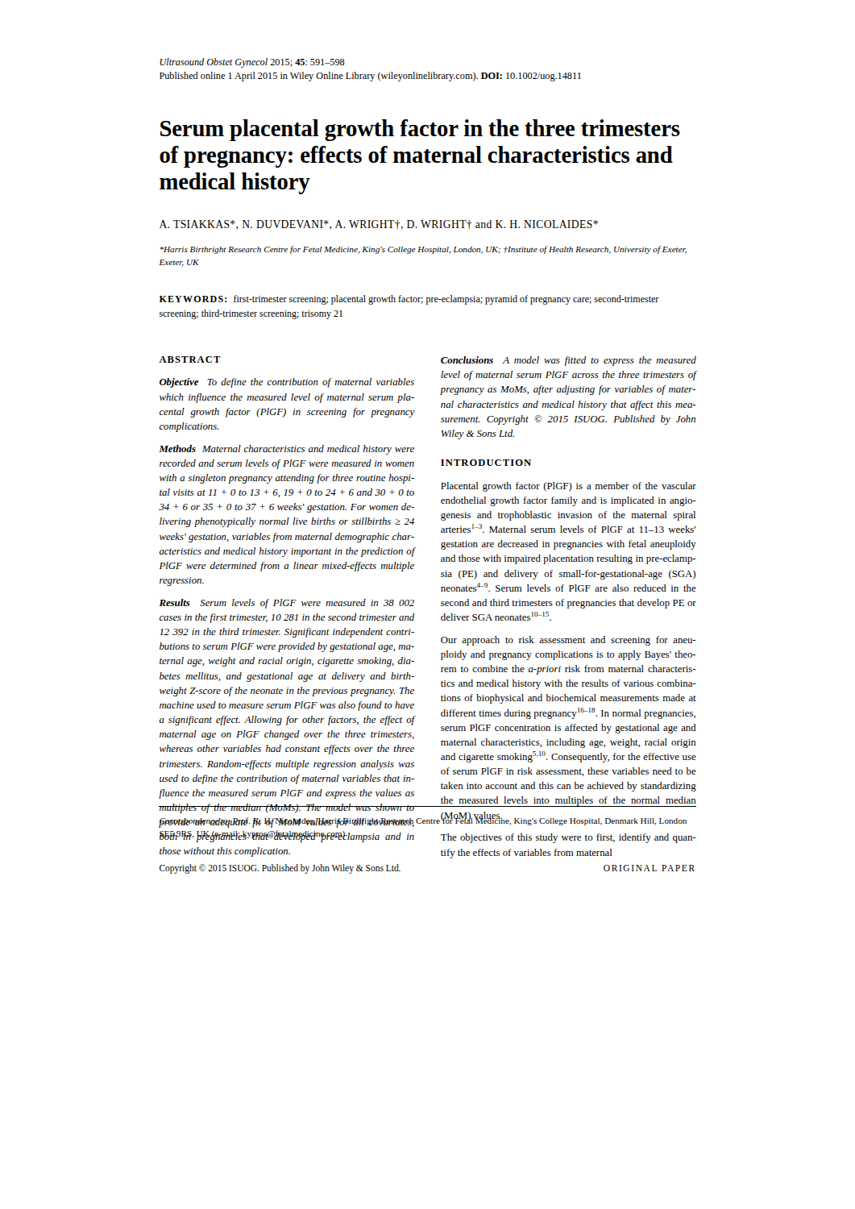Ultrasound Obstet Gynecol 2015; 45: 591–598
Published online 1 April 2015 in Wiley Online Library (wileyonlinelibrary.com). DOI: 10.1002/uog.14811
Serum placental growth factor in the three trimesters of pregnancy: effects of maternal characteristics and medical history
A. TSIAKKAS*, N. DUVDEVANI*, A. WRIGHT†, D. WRIGHT† and K. H. NICOLAIDES*
*Harris Birthright Research Centre for Fetal Medicine, King's College Hospital, London, UK; †Institute of Health Research, University of Exeter, Exeter, UK
KEYWORDS: first-trimester screening; placental growth factor; pre-eclampsia; pyramid of pregnancy care; second-trimester screening; third-trimester screening; trisomy 21
ABSTRACT
Objective To define the contribution of maternal variables which influence the measured level of maternal serum placental growth factor (PlGF) in screening for pregnancy complications.
Methods Maternal characteristics and medical history were recorded and serum levels of PlGF were measured in women with a singleton pregnancy attending for three routine hospital visits at 11 + 0 to 13 + 6, 19 + 0 to 24 + 6 and 30 + 0 to 34 + 6 or 35 + 0 to 37 + 6 weeks' gestation. For women delivering phenotypically normal live births or stillbirths ≥ 24 weeks' gestation, variables from maternal demographic characteristics and medical history important in the prediction of PlGF were determined from a linear mixed-effects multiple regression.
Results Serum levels of PlGF were measured in 38 002 cases in the first trimester, 10 281 in the second trimester and 12 392 in the third trimester. Significant independent contributions to serum PlGF were provided by gestational age, maternal age, weight and racial origin, cigarette smoking, diabetes mellitus, and gestational age at delivery and birth-weight Z-score of the neonate in the previous pregnancy. The machine used to measure serum PlGF was also found to have a significant effect. Allowing for other factors, the effect of maternal age on PlGF changed over the three trimesters, whereas other variables had constant effects over the three trimesters. Random-effects multiple regression analysis was used to define the contribution of maternal variables that influence the measured serum PlGF and express the values as multiples of the median (MoMs). The model was shown to provide an adequate fit of MoM values for all covariates, both in pregnancies that developed pre-eclampsia and in those without this complication.
Conclusions A model was fitted to express the measured level of maternal serum PlGF across the three trimesters of pregnancy as MoMs, after adjusting for variables of maternal characteristics and medical history that affect this measurement. Copyright © 2015 ISUOG. Published by John Wiley & Sons Ltd.
INTRODUCTION
Placental growth factor (PlGF) is a member of the vascular endothelial growth factor family and is implicated in angiogenesis and trophoblastic invasion of the maternal spiral arteries1–3. Maternal serum levels of PlGF at 11–13 weeks' gestation are decreased in pregnancies with fetal aneuploidy and those with impaired placentation resulting in pre-eclampsia (PE) and delivery of small-for-gestational-age (SGA) neonates4–9. Serum levels of PlGF are also reduced in the second and third trimesters of pregnancies that develop PE or deliver SGA neonates10–15.
Our approach to risk assessment and screening for aneuploidy and pregnancy complications is to apply Bayes' theorem to combine the a-priori risk from maternal characteristics and medical history with the results of various combinations of biophysical and biochemical measurements made at different times during pregnancy16–18. In normal pregnancies, serum PlGF concentration is affected by gestational age and maternal characteristics, including age, weight, racial origin and cigarette smoking5,10. Consequently, for the effective use of serum PlGF in risk assessment, these variables need to be taken into account and this can be achieved by standardizing the measured levels into multiples of the normal median (MoM) values.
The objectives of this study were to first, identify and quantify the effects of variables from maternal
Correspondence to: Prof. K. H. Nicolaides, Harris Birthright Research Centre for Fetal Medicine, King's College Hospital, Denmark Hill, London SE5 9RS, UK (e-mail: kypros@fetalmedicine.com)
Copyright © 2015 ISUOG. Published by John Wiley & Sons Ltd. ORIGINAL PAPER